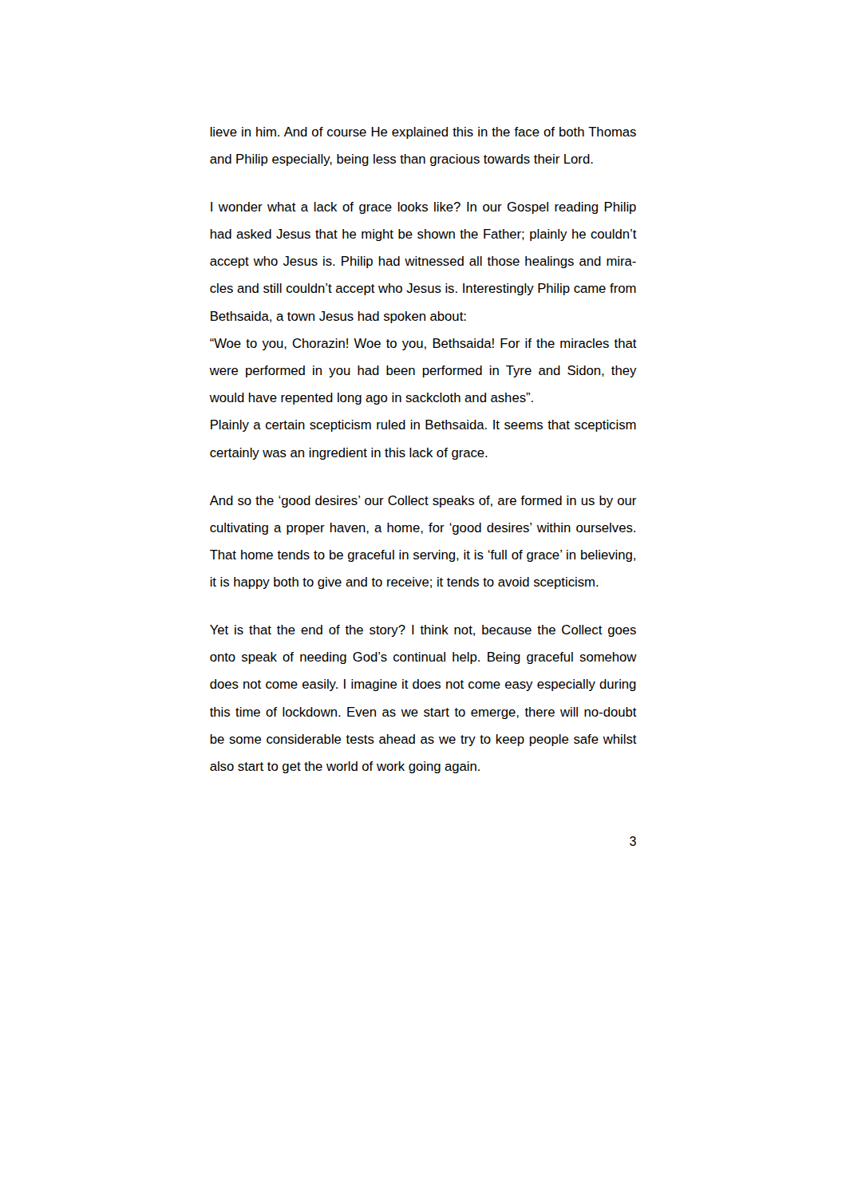lieve in him. And of course He explained this in the face of both Thomas and Philip especially, being less than gracious towards their Lord.
I wonder what a lack of grace looks like? In our Gospel reading Philip had asked Jesus that he might be shown the Father; plainly he couldn’t accept who Jesus is. Philip had witnessed all those healings and miracles and still couldn’t accept who Jesus is. Interestingly Philip came from Bethsaida, a town Jesus had spoken about:
“Woe to you, Chorazin! Woe to you, Bethsaida! For if the miracles that were performed in you had been performed in Tyre and Sidon, they would have repented long ago in sackcloth and ashes”.
Plainly a certain scepticism ruled in Bethsaida. It seems that scepticism certainly was an ingredient in this lack of grace.
And so the ‘good desires’ our Collect speaks of, are formed in us by our cultivating a proper haven, a home, for ‘good desires’ within ourselves. That home tends to be graceful in serving, it is ‘full of grace’ in believing, it is happy both to give and to receive; it tends to avoid scepticism.
Yet is that the end of the story? I think not, because the Collect goes onto speak of needing God’s continual help. Being graceful somehow does not come easily. I imagine it does not come easy especially during this time of lockdown. Even as we start to emerge, there will no-doubt be some considerable tests ahead as we try to keep people safe whilst also start to get the world of work going again.
3